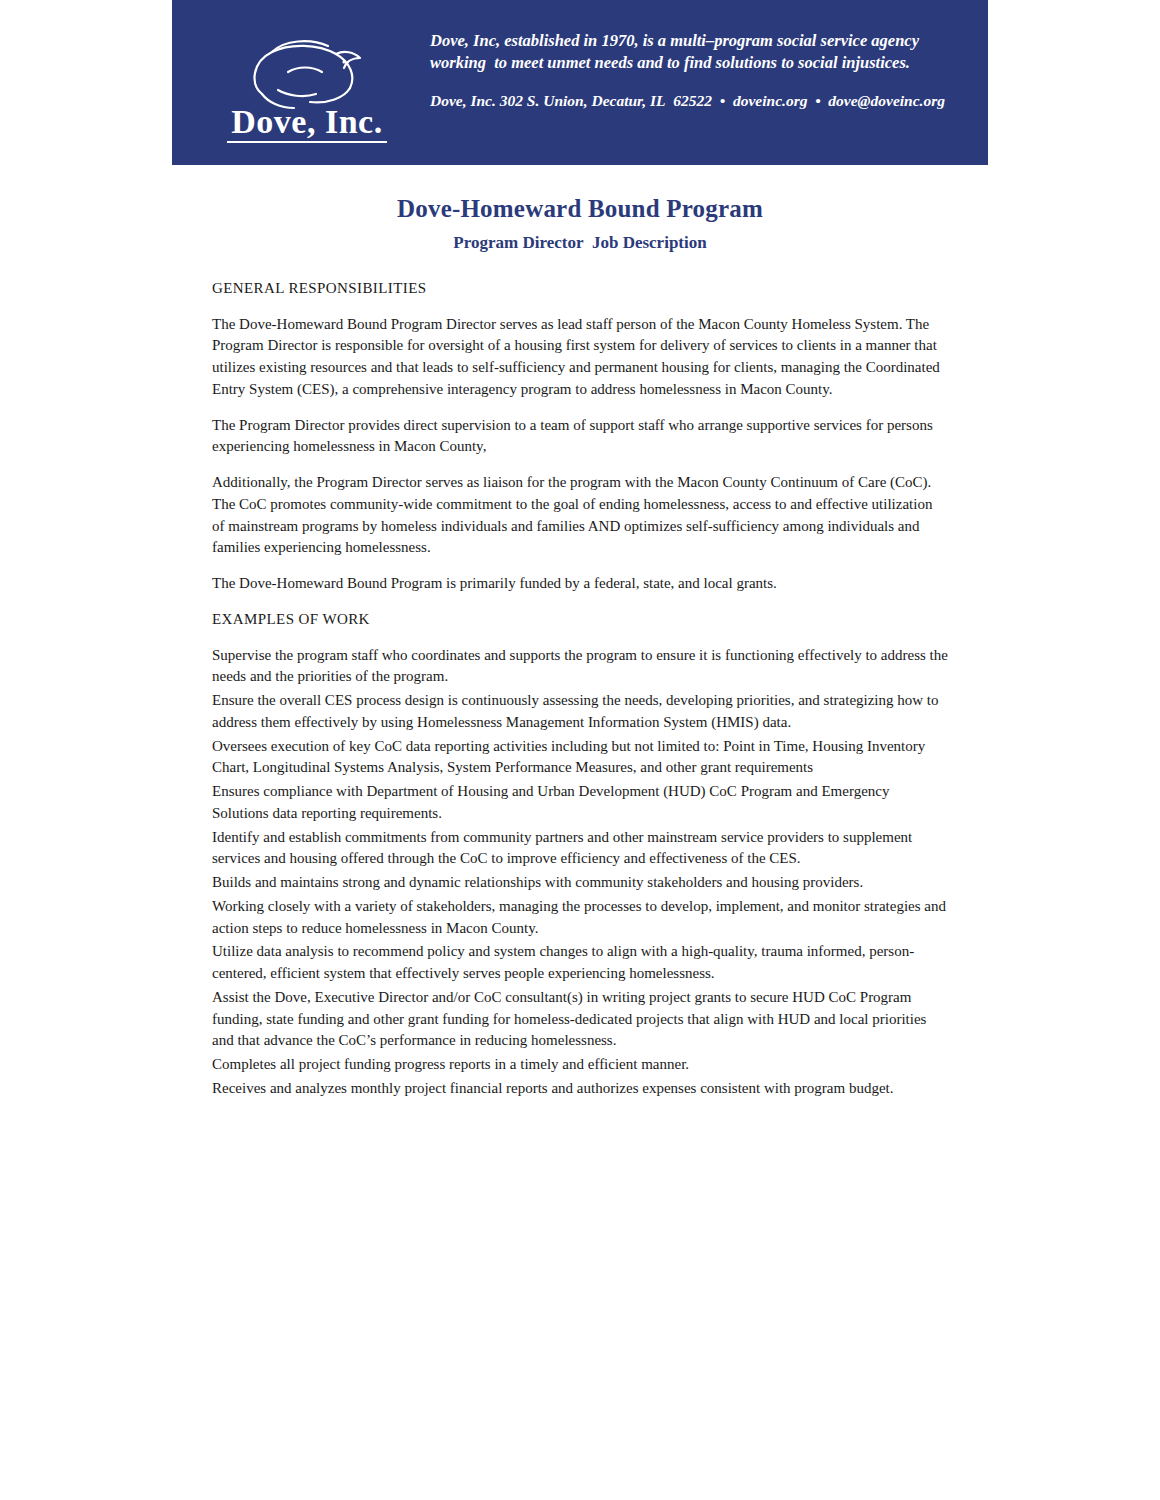Dove, Inc.
Dove, Inc, established in 1970, is a multi–program social service agency working to meet unmet needs and to find solutions to social injustices.
Dove, Inc. 302 S. Union, Decatur, IL 62522 • doveinc.org • dove@doveinc.org
Dove-Homeward Bound Program
Program Director Job Description
General Responsibilities
The Dove-Homeward Bound Program Director serves as lead staff person of the Macon County Homeless System. The Program Director is responsible for oversight of a housing first system for delivery of services to clients in a manner that utilizes existing resources and that leads to self-sufficiency and permanent housing for clients, managing the Coordinated Entry System (CES), a comprehensive interagency program to address homelessness in Macon County.
The Program Director provides direct supervision to a team of support staff who arrange supportive services for persons experiencing homelessness in Macon County,
Additionally, the Program Director serves as liaison for the program with the Macon County Continuum of Care (CoC). The CoC promotes community-wide commitment to the goal of ending homelessness, access to and effective utilization of mainstream programs by homeless individuals and families AND optimizes self-sufficiency among individuals and families experiencing homelessness.
The Dove-Homeward Bound Program is primarily funded by a federal, state, and local grants.
Examples of Work
Supervise the program staff who coordinates and supports the program to ensure it is functioning effectively to address the needs and the priorities of the program.
Ensure the overall CES process design is continuously assessing the needs, developing priorities, and strategizing how to address them effectively by using Homelessness Management Information System (HMIS) data.
Oversees execution of key CoC data reporting activities including but not limited to: Point in Time, Housing Inventory Chart, Longitudinal Systems Analysis, System Performance Measures, and other grant requirements
Ensures compliance with Department of Housing and Urban Development (HUD) CoC Program and Emergency Solutions data reporting requirements.
Identify and establish commitments from community partners and other mainstream service providers to supplement services and housing offered through the CoC to improve efficiency and effectiveness of the CES.
Builds and maintains strong and dynamic relationships with community stakeholders and housing providers.
Working closely with a variety of stakeholders, managing the processes to develop, implement, and monitor strategies and action steps to reduce homelessness in Macon County.
Utilize data analysis to recommend policy and system changes to align with a high-quality, trauma informed, person-centered, efficient system that effectively serves people experiencing homelessness.
Assist the Dove, Executive Director and/or CoC consultant(s) in writing project grants to secure HUD CoC Program funding, state funding and other grant funding for homeless-dedicated projects that align with HUD and local priorities and that advance the CoC’s performance in reducing homelessness.
Completes all project funding progress reports in a timely and efficient manner.
Receives and analyzes monthly project financial reports and authorizes expenses consistent with program budget.